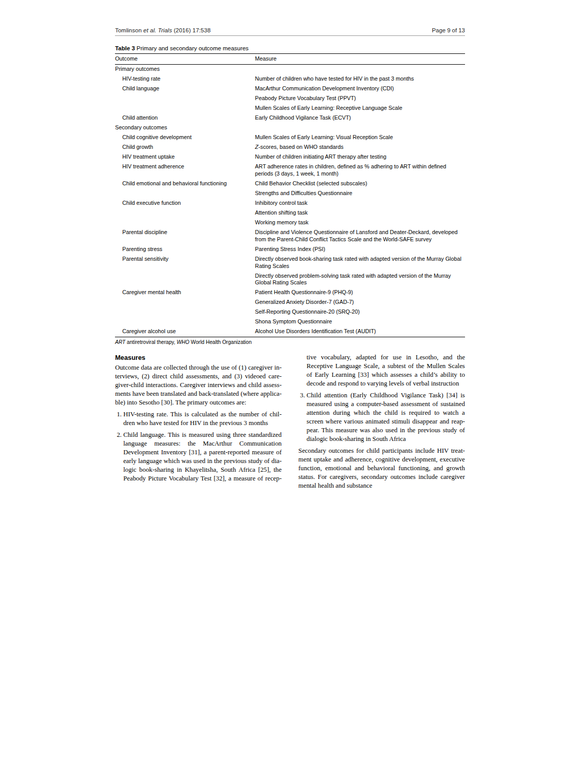Tomlinson et al. Trials (2016) 17:538
Page 9 of 13
Table 3 Primary and secondary outcome measures
| Outcome | Measure |
| --- | --- |
| Primary outcomes | |
| HIV-testing rate | Number of children who have tested for HIV in the past 3 months |
| Child language | MacArthur Communication Development Inventory (CDI) |
| | Peabody Picture Vocabulary Test (PPVT) |
| | Mullen Scales of Early Learning: Receptive Language Scale |
| Child attention | Early Childhood Vigilance Task (ECVT) |
| Secondary outcomes | |
| Child cognitive development | Mullen Scales of Early Learning: Visual Reception Scale |
| Child growth | Z -scores, based on WHO standards |
| HIV treatment uptake | Number of children initiating ART therapy after testing |
| HIV treatment adherence | ART adherence rates in children, defined as % adhering to ART within defined periods (3 days, 1 week, 1 month) |
| Child emotional and behavioral functioning | Child Behavior Checklist (selected subscales) |
| | Strengths and Difficulties Questionnaire |
| Child executive function | Inhibitory control task |
| | Attention shifting task |
| | Working memory task |
| Parental discipline | Discipline and Violence Questionnaire of Lansford and Deater-Deckard, developed from the Parent-Child Conflict Tactics Scale and the World-SAFE survey |
| Parenting stress | Parenting Stress Index (PSI) |
| Parental sensitivity | Directly observed book-sharing task rated with adapted version of the Murray Global Rating Scales |
| | Directly observed problem-solving task rated with adapted version of the Murray Global Rating Scales |
| Caregiver mental health | Patient Health Questionnaire-9 (PHQ-9) |
| | Generalized Anxiety Disorder-7 (GAD-7) |
| | Self-Reporting Questionnaire-20 (SRQ-20) |
| | Shona Symptom Questionnaire |
| Caregiver alcohol use | Alcohol Use Disorders Identification Test (AUDIT) |
ART antiretroviral therapy, WHO World Health Organization
Measures
Outcome data are collected through the use of (1) caregiver interviews, (2) direct child assessments, and (3) videoed caregiver-child interactions. Caregiver interviews and child assessments have been translated and back-translated (where applicable) into Sesotho [30]. The primary outcomes are:
HIV-testing rate. This is calculated as the number of children who have tested for HIV in the previous 3 months
Child language. This is measured using three standardized language measures: the MacArthur Communication Development Inventory [31], a parent-reported measure of early language which was used in the previous study of dialogic book-sharing in Khayelitsha, South Africa [25], the Peabody Picture Vocabulary Test [32], a measure of receptive vocabulary, adapted for use in Lesotho, and the Receptive Language Scale, a subtest of the Mullen Scales of Early Learning [33] which assesses a child’s ability to decode and respond to varying levels of verbal instruction
Child attention (Early Childhood Vigilance Task) [34] is measured using a computer-based assessment of sustained attention during which the child is required to watch a screen where various animated stimuli disappear and reappear. This measure was also used in the previous study of dialogic book-sharing in South Africa
Secondary outcomes for child participants include HIV treatment uptake and adherence, cognitive development, executive function, emotional and behavioral functioning, and growth status. For caregivers, secondary outcomes include caregiver mental health and substance